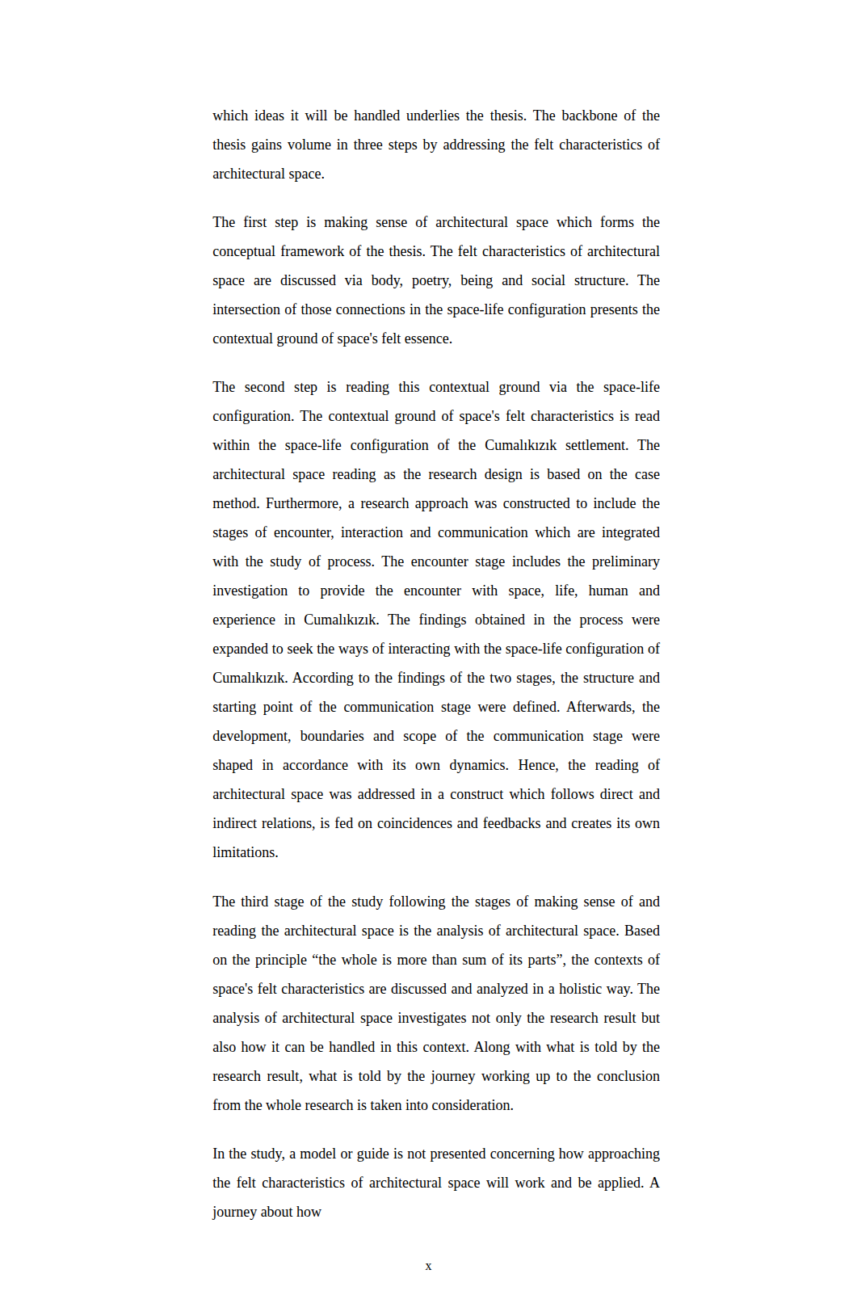which ideas it will be handled underlies the thesis. The backbone of the thesis gains volume in three steps by addressing the felt characteristics of architectural space.
The first step is making sense of architectural space which forms the conceptual framework of the thesis. The felt characteristics of architectural space are discussed via body, poetry, being and social structure. The intersection of those connections in the space-life configuration presents the contextual ground of space's felt essence.
The second step is reading this contextual ground via the space-life configuration. The contextual ground of space's felt characteristics is read within the space-life configuration of the Cumalıkızık settlement. The architectural space reading as the research design is based on the case method. Furthermore, a research approach was constructed to include the stages of encounter, interaction and communication which are integrated with the study of process. The encounter stage includes the preliminary investigation to provide the encounter with space, life, human and experience in Cumalıkızık. The findings obtained in the process were expanded to seek the ways of interacting with the space-life configuration of Cumalıkızık. According to the findings of the two stages, the structure and starting point of the communication stage were defined. Afterwards, the development, boundaries and scope of the communication stage were shaped in accordance with its own dynamics. Hence, the reading of architectural space was addressed in a construct which follows direct and indirect relations, is fed on coincidences and feedbacks and creates its own limitations.
The third stage of the study following the stages of making sense of and reading the architectural space is the analysis of architectural space. Based on the principle “the whole is more than sum of its parts”, the contexts of space's felt characteristics are discussed and analyzed in a holistic way. The analysis of architectural space investigates not only the research result but also how it can be handled in this context. Along with what is told by the research result, what is told by the journey working up to the conclusion from the whole research is taken into consideration.
In the study, a model or guide is not presented concerning how approaching the felt characteristics of architectural space will work and be applied. A journey about how
x